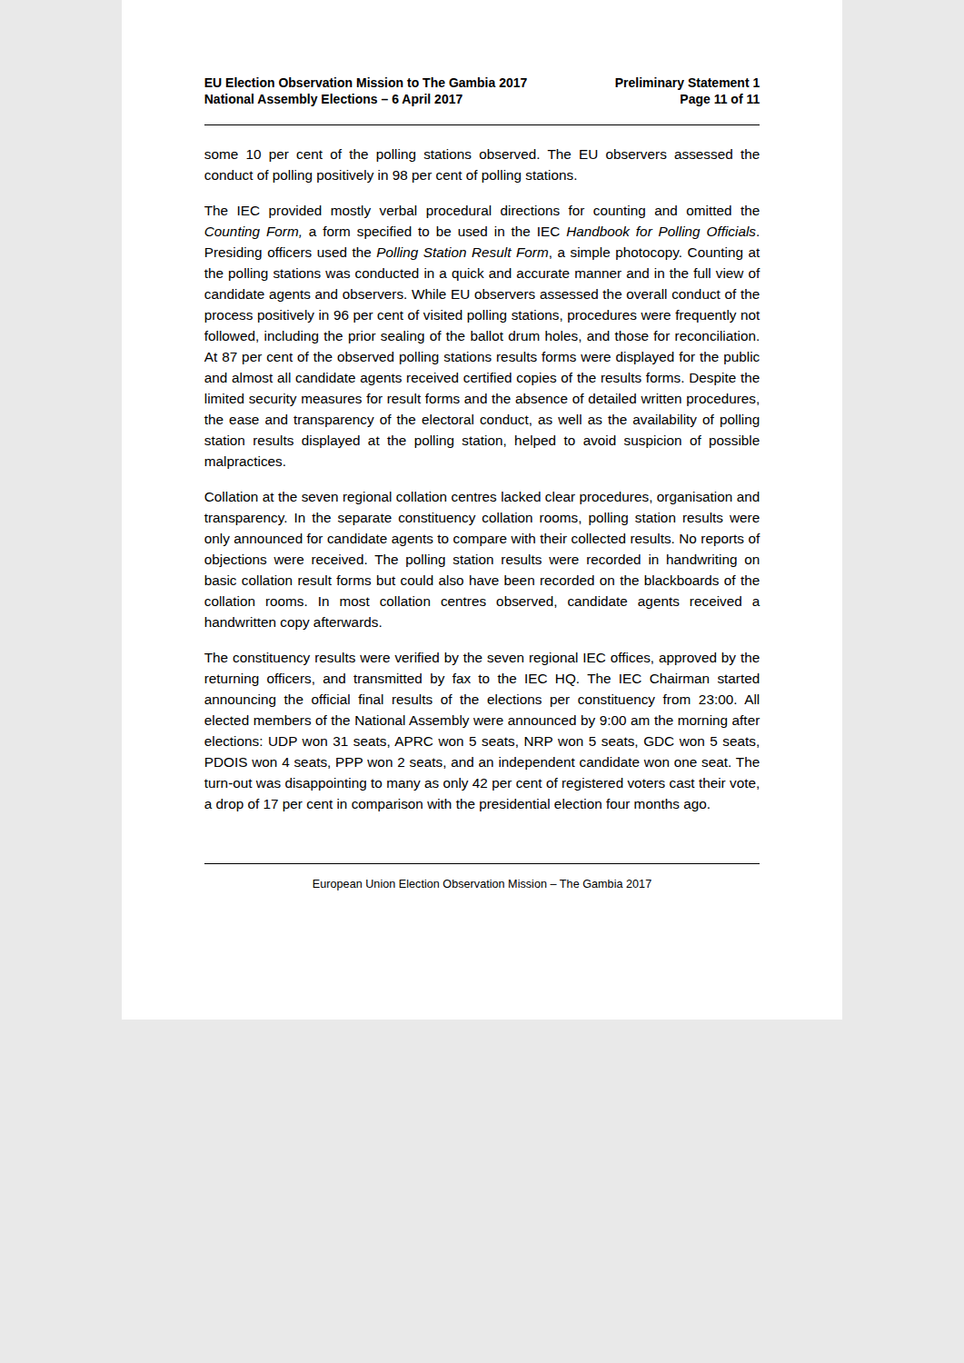| EU Election Observation Mission to The Gambia 2017 | Preliminary Statement 1 |
| National Assembly Elections – 6 April 2017 | Page 11 of 11 |
some 10 per cent of the polling stations observed. The EU observers assessed the conduct of polling positively in 98 per cent of polling stations.
The IEC provided mostly verbal procedural directions for counting and omitted the Counting Form, a form specified to be used in the IEC Handbook for Polling Officials. Presiding officers used the Polling Station Result Form, a simple photocopy. Counting at the polling stations was conducted in a quick and accurate manner and in the full view of candidate agents and observers. While EU observers assessed the overall conduct of the process positively in 96 per cent of visited polling stations, procedures were frequently not followed, including the prior sealing of the ballot drum holes, and those for reconciliation. At 87 per cent of the observed polling stations results forms were displayed for the public and almost all candidate agents received certified copies of the results forms. Despite the limited security measures for result forms and the absence of detailed written procedures, the ease and transparency of the electoral conduct, as well as the availability of polling station results displayed at the polling station, helped to avoid suspicion of possible malpractices.
Collation at the seven regional collation centres lacked clear procedures, organisation and transparency. In the separate constituency collation rooms, polling station results were only announced for candidate agents to compare with their collected results. No reports of objections were received. The polling station results were recorded in handwriting on basic collation result forms but could also have been recorded on the blackboards of the collation rooms. In most collation centres observed, candidate agents received a handwritten copy afterwards.
The constituency results were verified by the seven regional IEC offices, approved by the returning officers, and transmitted by fax to the IEC HQ. The IEC Chairman started announcing the official final results of the elections per constituency from 23:00. All elected members of the National Assembly were announced by 9:00 am the morning after elections: UDP won 31 seats, APRC won 5 seats, NRP won 5 seats, GDC won 5 seats, PDOIS won 4 seats, PPP won 2 seats, and an independent candidate won one seat. The turn-out was disappointing to many as only 42 per cent of registered voters cast their vote, a drop of 17 per cent in comparison with the presidential election four months ago.
European Union Election Observation Mission – The Gambia 2017